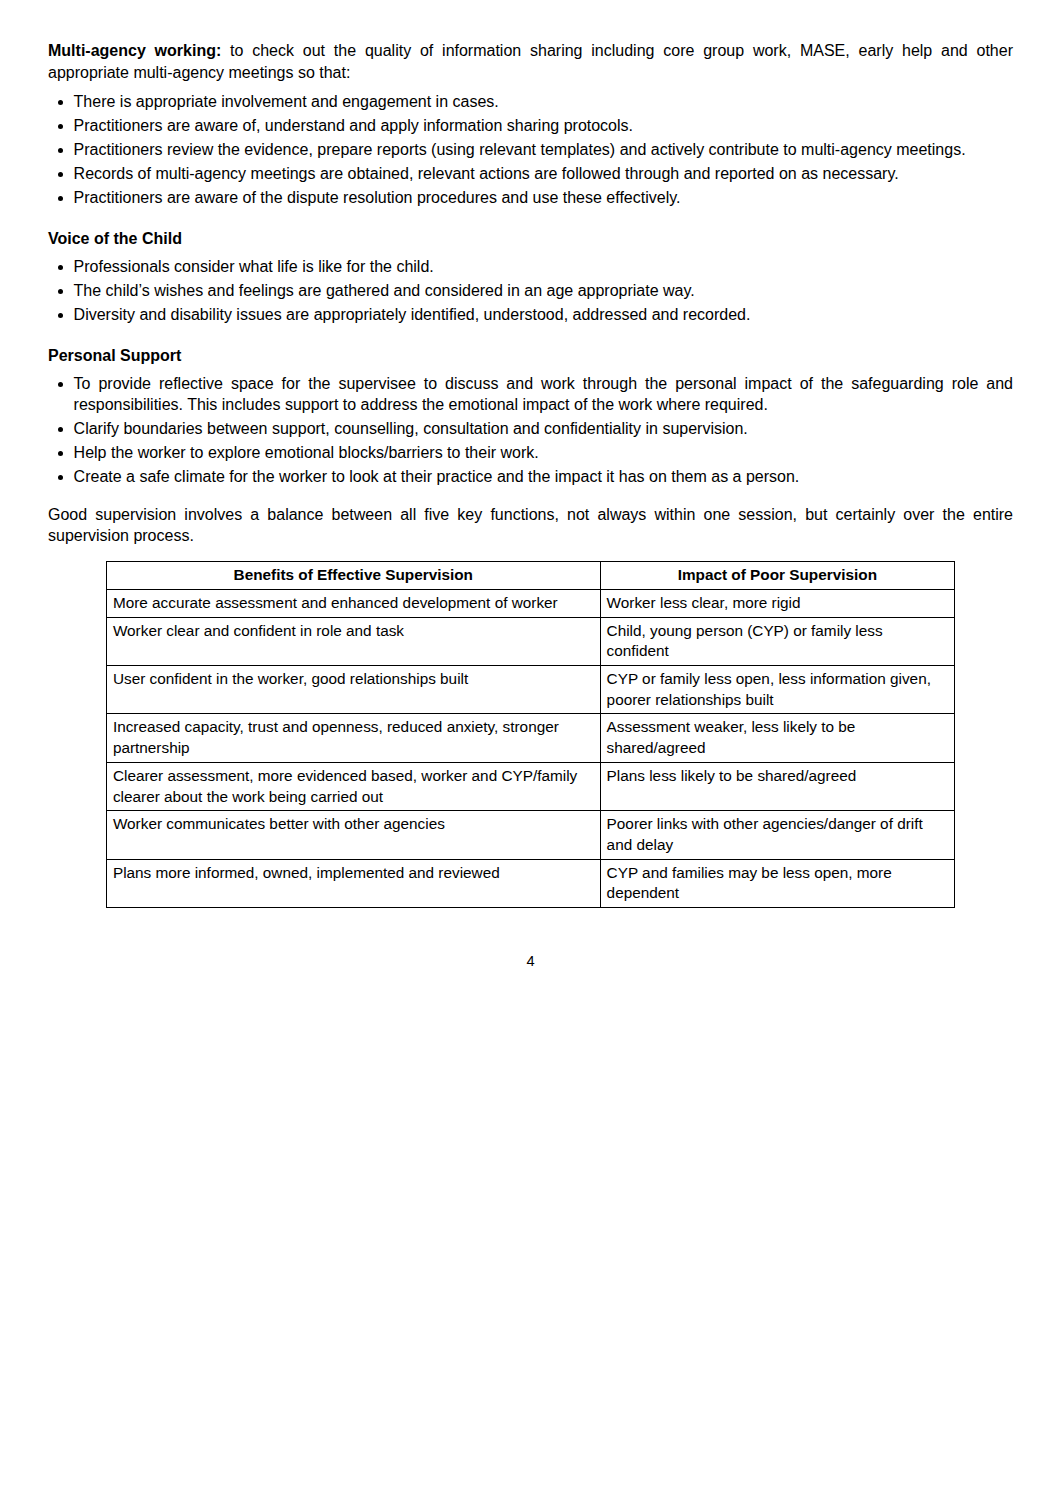Multi-agency working: to check out the quality of information sharing including core group work, MASE, early help and other appropriate multi-agency meetings so that:
There is appropriate involvement and engagement in cases.
Practitioners are aware of, understand and apply information sharing protocols.
Practitioners review the evidence, prepare reports (using relevant templates) and actively contribute to multi-agency meetings.
Records of multi-agency meetings are obtained, relevant actions are followed through and reported on as necessary.
Practitioners are aware of the dispute resolution procedures and use these effectively.
Voice of the Child
Professionals consider what life is like for the child.
The child’s wishes and feelings are gathered and considered in an age appropriate way.
Diversity and disability issues are appropriately identified, understood, addressed and recorded.
Personal Support
To provide reflective space for the supervisee to discuss and work through the personal impact of the safeguarding role and responsibilities. This includes support to address the emotional impact of the work where required.
Clarify boundaries between support, counselling, consultation and confidentiality in supervision.
Help the worker to explore emotional blocks/barriers to their work.
Create a safe climate for the worker to look at their practice and the impact it has on them as a person.
Good supervision involves a balance between all five key functions, not always within one session, but certainly over the entire supervision process.
| Benefits of Effective Supervision | Impact of Poor Supervision |
| --- | --- |
| More accurate assessment and enhanced development of worker | Worker less clear, more rigid |
| Worker clear and confident in role and task | Child, young person (CYP) or family less confident |
| User confident in the worker, good relationships built | CYP or family less open, less information given, poorer relationships built |
| Increased capacity, trust and openness, reduced anxiety, stronger partnership | Assessment weaker, less likely to be shared/agreed |
| Clearer assessment, more evidenced based, worker and CYP/family clearer about the work being carried out | Plans less likely to be shared/agreed |
| Worker communicates better with other agencies | Poorer links with other agencies/danger of drift and delay |
| Plans more informed, owned, implemented and reviewed | CYP and families may be less open, more dependent |
4